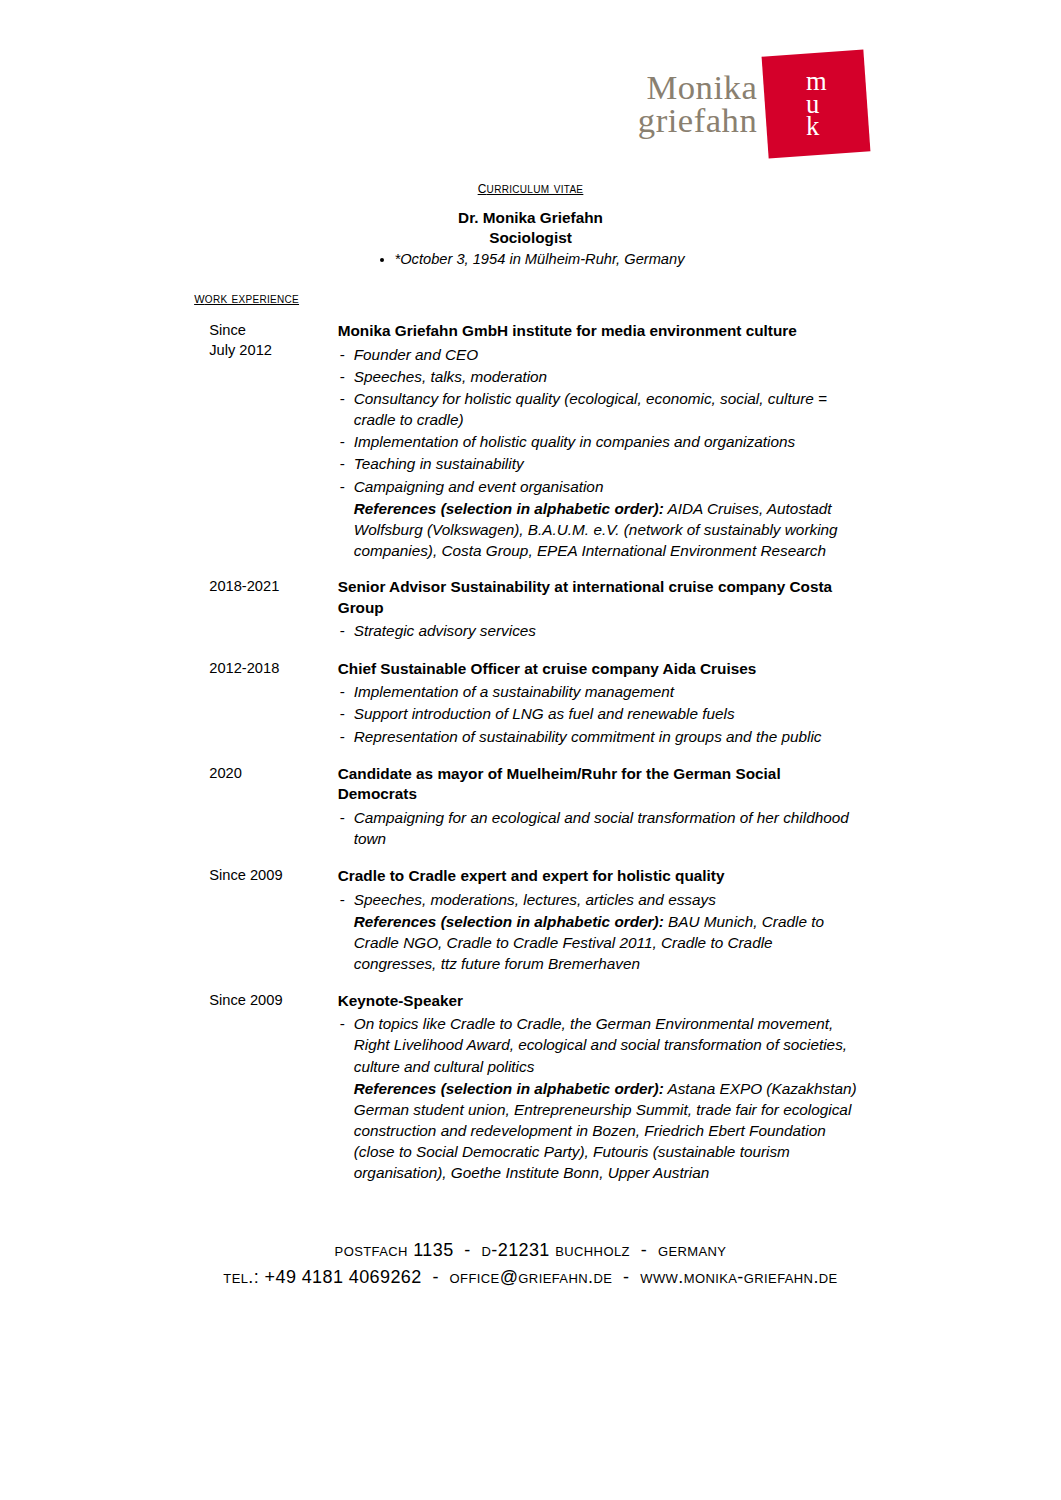Monika griefahn
muk
Curriculum Vitae
Dr. Monika Griefahn
Sociologist
*October 3, 1954 in Mülheim-Ruhr, Germany
Work Experience
Since July 2012
Monika Griefahn GmbH institute for media environment culture
Founder and CEO
Speeches, talks, moderation
Consultancy for holistic quality (ecological, economic, social, culture = cradle to cradle)
Implementation of holistic quality in companies and organizations
Teaching in sustainability
Campaigning and event organisation
References (selection in alphabetic order): AIDA Cruises, Autostadt Wolfsburg (Volkswagen), B.A.U.M. e.V. (network of sustainably working companies), Costa Group, EPEA International Environment Research
2018-2021
Senior Advisor Sustainability at international cruise company Costa Group
Strategic advisory services
2012-2018
Chief Sustainable Officer at cruise company Aida Cruises
Implementation of a sustainability management
Support introduction of LNG as fuel and renewable fuels
Representation of sustainability commitment in groups and the public
2020
Candidate as mayor of Muelheim/Ruhr for the German Social Democrats
Campaigning for an ecological and social transformation of her childhood town
Since 2009
Cradle to Cradle expert and expert for holistic quality
Speeches, moderations, lectures, articles and essays
References (selection in alphabetic order): BAU Munich, Cradle to Cradle NGO, Cradle to Cradle Festival 2011, Cradle to Cradle congresses, ttz future forum Bremerhaven
Since 2009
Keynote-Speaker
On topics like Cradle to Cradle, the German Environmental movement, Right Livelihood Award, ecological and social transformation of societies, culture and cultural politics
References (selection in alphabetic order): Astana EXPO (Kazakhstan) German student union, Entrepreneurship Summit, trade fair for ecological construction and redevelopment in Bozen, Friedrich Ebert Foundation (close to Social Democratic Party), Futouris (sustainable tourism organisation), Goethe Institute Bonn, Upper Austrian
Postfach 1135 - D-21231 Buchholz - Germany
Tel.: +49 4181 4069262 - office@griefahn.de - www.monika-griefahn.de